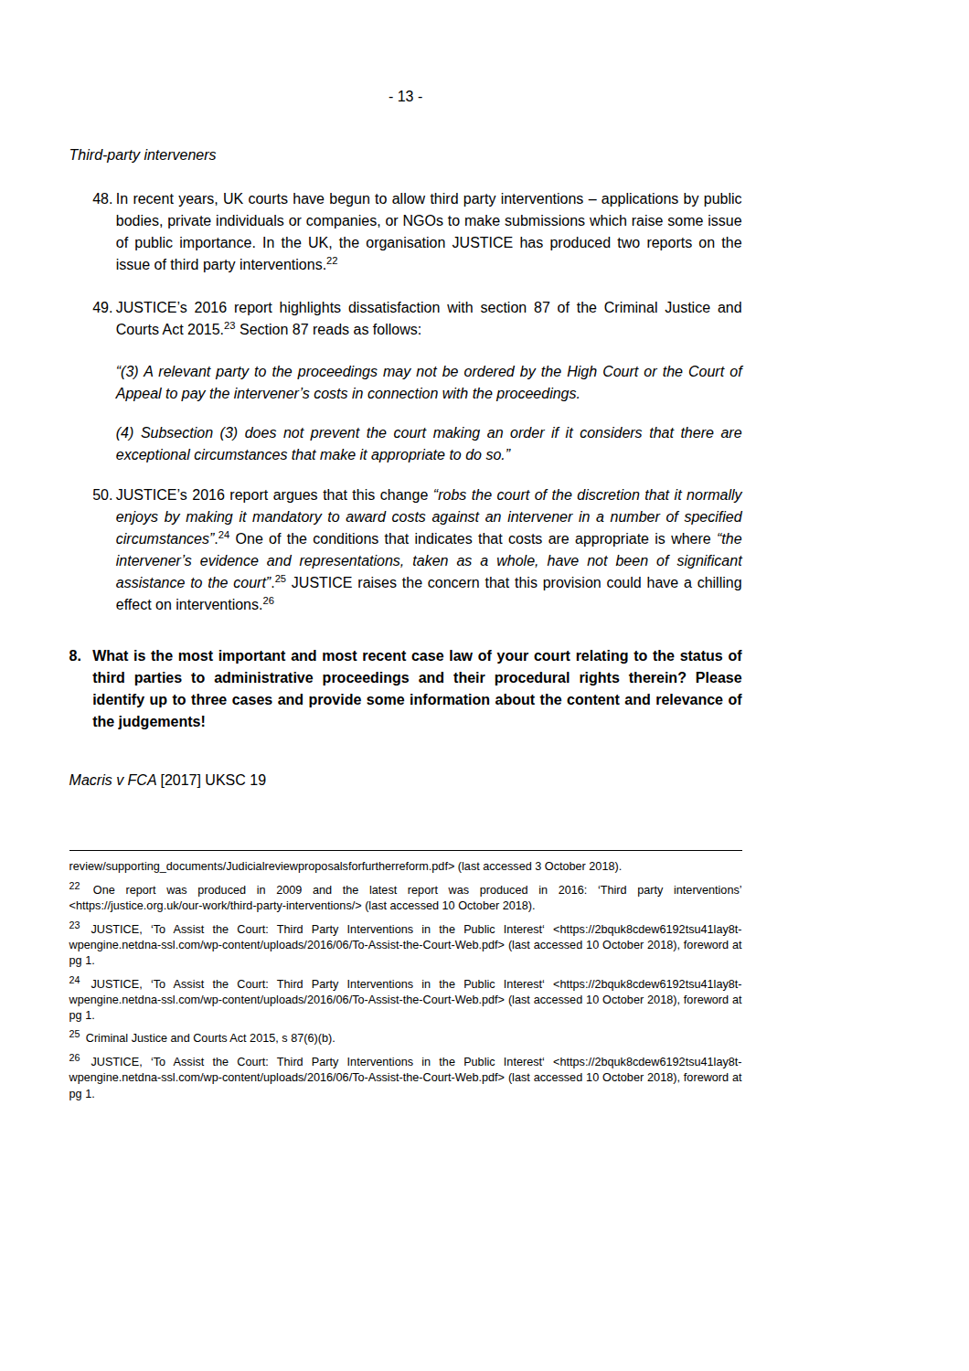- 13 -
Third-party interveners
48. In recent years, UK courts have begun to allow third party interventions – applications by public bodies, private individuals or companies, or NGOs to make submissions which raise some issue of public importance. In the UK, the organisation JUSTICE has produced two reports on the issue of third party interventions.22
49. JUSTICE’s 2016 report highlights dissatisfaction with section 87 of the Criminal Justice and Courts Act 2015.23 Section 87 reads as follows:
“(3) A relevant party to the proceedings may not be ordered by the High Court or the Court of Appeal to pay the intervener’s costs in connection with the proceedings.
(4) Subsection (3) does not prevent the court making an order if it considers that there are exceptional circumstances that make it appropriate to do so.”
50. JUSTICE’s 2016 report argues that this change “robs the court of the discretion that it normally enjoys by making it mandatory to award costs against an intervener in a number of specified circumstances”.24 One of the conditions that indicates that costs are appropriate is where “the intervener’s evidence and representations, taken as a whole, have not been of significant assistance to the court”.25 JUSTICE raises the concern that this provision could have a chilling effect on interventions.26
8. What is the most important and most recent case law of your court relating to the status of third parties to administrative proceedings and their procedural rights therein? Please identify up to three cases and provide some information about the content and relevance of the judgements!
Macris v FCA [2017] UKSC 19
review/supporting_documents/Judicialreviewproposalsforfurtherreform.pdf> (last accessed 3 October 2018).
22 One report was produced in 2009 and the latest report was produced in 2016: ‘Third party interventions’ <https://justice.org.uk/our-work/third-party-interventions/> (last accessed 10 October 2018).
23 JUSTICE, ‘To Assist the Court: Third Party Interventions in the Public Interest‘ <https://2bquk8cdew6192tsu41lay8t-wpengine.netdna-ssl.com/wp-content/uploads/2016/06/To-Assist-the-Court-Web.pdf> (last accessed 10 October 2018), foreword at pg 1.
24 JUSTICE, ‘To Assist the Court: Third Party Interventions in the Public Interest‘ <https://2bquk8cdew6192tsu41lay8t-wpengine.netdna-ssl.com/wp-content/uploads/2016/06/To-Assist-the-Court-Web.pdf> (last accessed 10 October 2018), foreword at pg 1.
25 Criminal Justice and Courts Act 2015, s 87(6)(b).
26 JUSTICE, ‘To Assist the Court: Third Party Interventions in the Public Interest‘ <https://2bquk8cdew6192tsu41lay8t-wpengine.netdna-ssl.com/wp-content/uploads/2016/06/To-Assist-the-Court-Web.pdf> (last accessed 10 October 2018), foreword at pg 1.